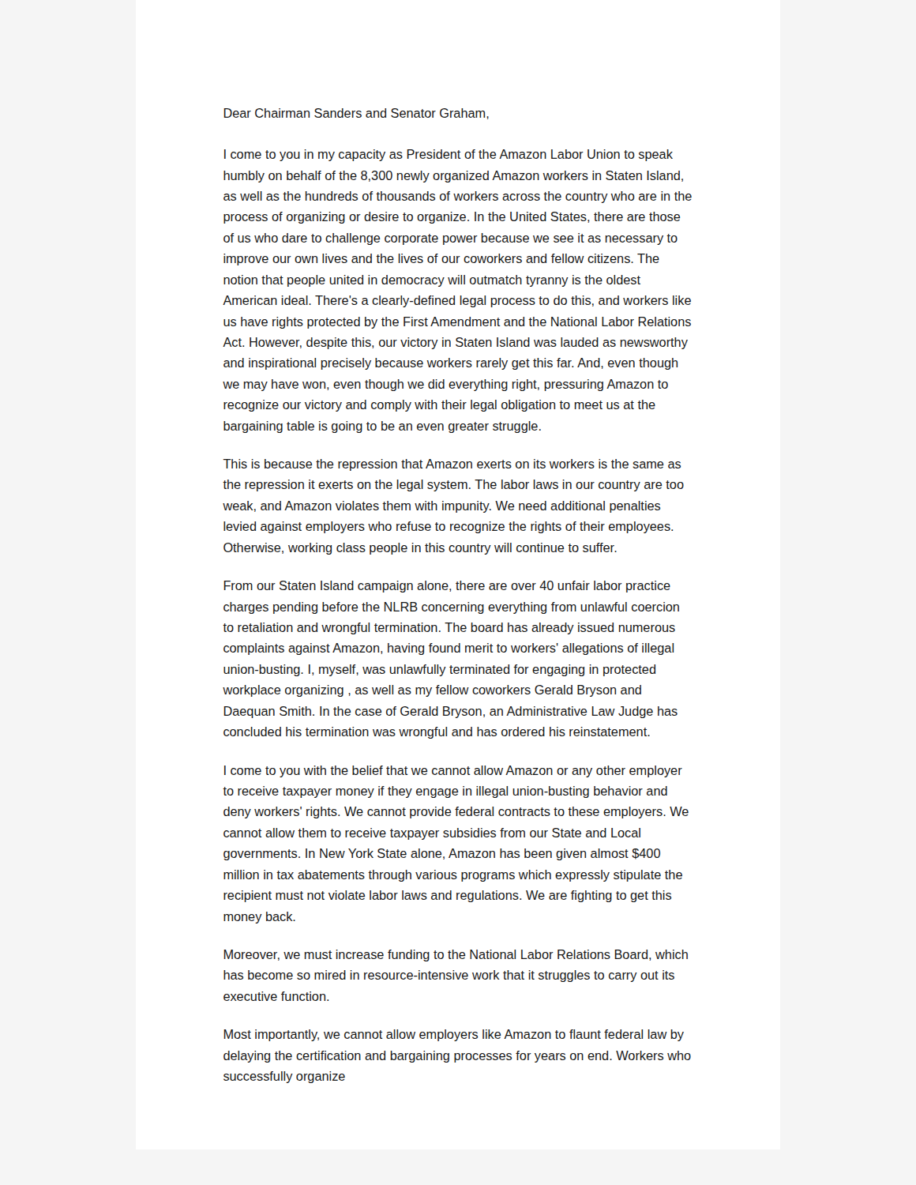Dear Chairman Sanders and Senator Graham,
I come to you in my capacity as President of the Amazon Labor Union to speak humbly on behalf of the 8,300 newly organized Amazon workers in Staten Island, as well as the hundreds of thousands of workers across the country who are in the process of organizing or desire to organize. In the United States, there are those of us who dare to challenge corporate power because we see it as necessary to improve our own lives and the lives of our coworkers and fellow citizens. The notion that people united in democracy will outmatch tyranny is the oldest American ideal. There's a clearly-defined legal process to do this, and workers like us have rights protected by the First Amendment and the National Labor Relations Act. However, despite this, our victory in Staten Island was lauded as newsworthy and inspirational precisely because workers rarely get this far. And, even though we may have won, even though we did everything right, pressuring Amazon to recognize our victory and comply with their legal obligation to meet us at the bargaining table is going to be an even greater struggle.
This is because the repression that Amazon exerts on its workers is the same as the repression it exerts on the legal system. The labor laws in our country are too weak, and Amazon violates them with impunity. We need additional penalties levied against employers who refuse to recognize the rights of their employees. Otherwise, working class people in this country will continue to suffer.
From our Staten Island campaign alone, there are over 40 unfair labor practice charges pending before the NLRB concerning everything from unlawful coercion to retaliation and wrongful termination. The board has already issued numerous complaints against Amazon, having found merit to workers' allegations of illegal union-busting. I, myself, was unlawfully terminated for engaging in protected workplace organizing , as well as my fellow coworkers Gerald Bryson and Daequan Smith. In the case of Gerald Bryson, an Administrative Law Judge has concluded his termination was wrongful and has ordered his reinstatement.
I come to you with the belief that we cannot allow Amazon or any other employer to receive taxpayer money if they engage in illegal union-busting behavior and deny workers' rights. We cannot provide federal contracts to these employers. We cannot allow them to receive taxpayer subsidies from our State and Local governments. In New York State alone, Amazon has been given almost $400 million in tax abatements through various programs which expressly stipulate the recipient must not violate labor laws and regulations. We are fighting to get this money back.
Moreover, we must increase funding to the National Labor Relations Board, which has become so mired in resource-intensive work that it struggles to carry out its executive function.
Most importantly, we cannot allow employers like Amazon to flaunt federal law by delaying the certification and bargaining processes for years on end. Workers who successfully organize